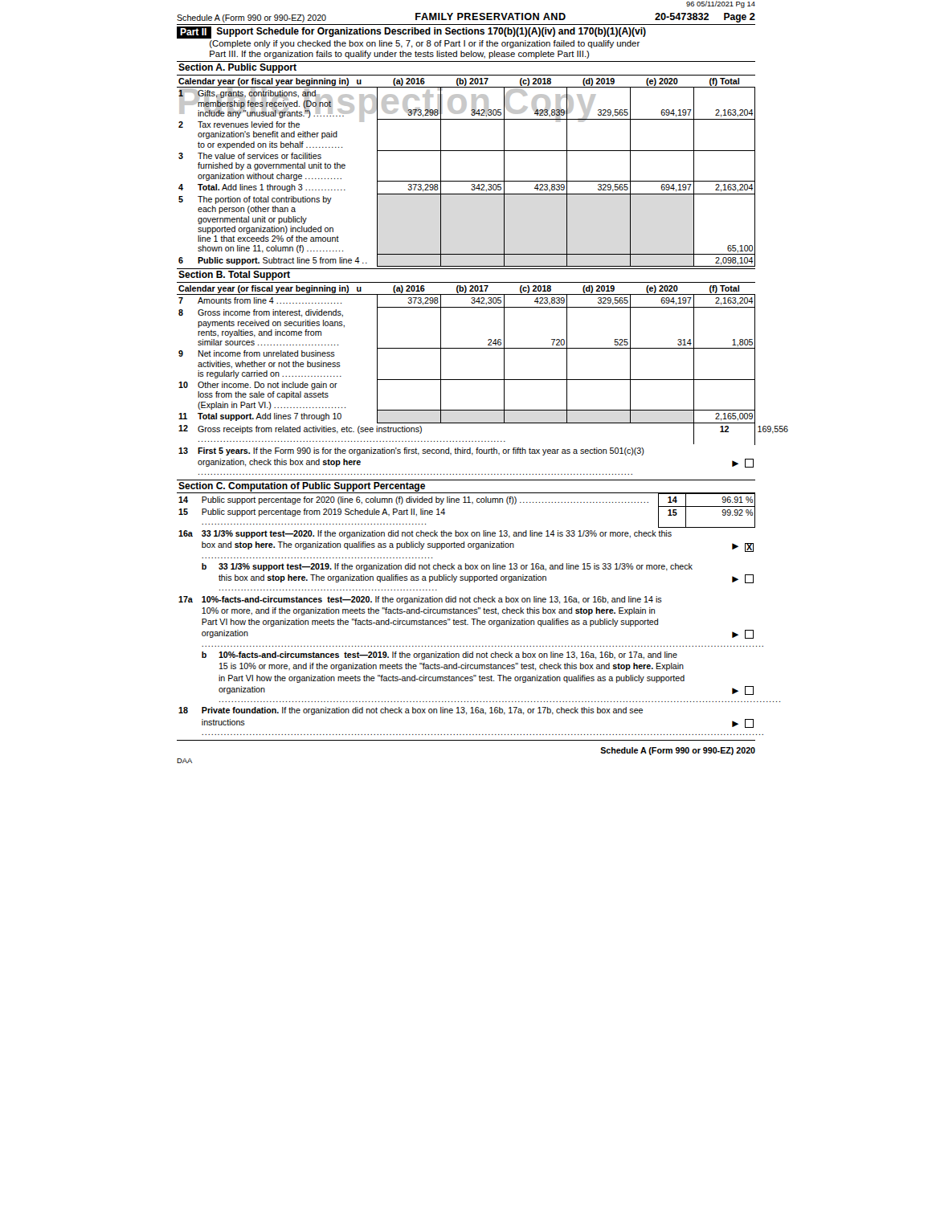96 05/11/2021 Pg 14
Schedule A (Form 990 or 990-EZ) 2020
FAMILY PRESERVATION AND
20-5473832
Page 2
Part II
Support Schedule for Organizations Described in Sections 170(b)(1)(A)(iv) and 170(b)(1)(A)(vi)
(Complete only if you checked the box on line 5, 7, or 8 of Part I or if the organization failed to qualify under
Part III. If the organization fails to qualify under the tests listed below, please complete Part III.)
Public Inspection Copy
Section A. Public Support
| Calendar year (or fiscal year beginning in) u | (a) 2016 | (b) 2017 | (c) 2018 | (d) 2019 | (e) 2020 | (f) Total |
| 1 | Gifts, grants, contributions, and membership fees received. (Do not include any "unusual grants.") .......... | 373,298 | 342,305 | 423,839 | 329,565 | 694,197 | 2,163,204 |
| 2 | Tax revenues levied for the organization's benefit and either paid to or expended on its behalf ............ | | | | | | |
| 3 | The value of services or facilities furnished by a governmental unit to the organization without charge ............ | | | | | | |
| 4 | Total. Add lines 1 through 3 ............. | 373,298 | 342,305 | 423,839 | 329,565 | 694,197 | 2,163,204 |
| 5 | The portion of total contributions by each person (other than a governmental unit or publicly supported organization) included on line 1 that exceeds 2% of the amount shown on line 11, column (f) ............ | | | | | | 65,100 |
| 6 | Public support. Subtract line 5 from line 4 .. | | | | | | 2,098,104 |
Section B. Total Support
| Calendar year (or fiscal year beginning in) u | (a) 2016 | (b) 2017 | (c) 2018 | (d) 2019 | (e) 2020 | (f) Total |
| 7 | Amounts from line 4 ..................... | 373,298 | 342,305 | 423,839 | 329,565 | 694,197 | 2,163,204 |
| 8 | Gross income from interest, dividends, payments received on securities loans, rents, royalties, and income from similar sources .......................... | | 246 | 720 | 525 | 314 | 1,805 |
| 9 | Net income from unrelated business activities, whether or not the business is regularly carried on ................... | | | | | | |
| 10 | Other income. Do not include gain or loss from the sale of capital assets (Explain in Part VI.) ....................... | | | | | | |
| 11 | Total support. Add lines 7 through 10 | | | | | | 2,165,009 |
| 12 | Gross receipts from related activities, etc. (see instructions) ................................................................................................. | 12 | 169,556 |
| 13 | First 5 years. If the Form 990 is for the organization's first, second, third, fourth, or fifth tax year as a section 501(c)(3) | |
| | organization, check this box and stop here ......................................................................................................................................... | ► |
Section C. Computation of Public Support Percentage
| 14 | Public support percentage for 2020 (line 6, column (f) divided by line 11, column (f)) ......................................... | 14 | 96.91 % |
| 15 | Public support percentage from 2019 Schedule A, Part II, line 14 ....................................................................... | 15 | 99.92 % |
| 16a | 33 1/3% support test—2020. If the organization did not check the box on line 13, and line 14 is 33 1/3% or more, check this | |
| | box and stop here. The organization qualifies as a publicly supported organization ......................................................................... | ► X |
| | b | 33 1/3% support test—2019. If the organization did not check a box on line 13 or 16a, and line 15 is 33 1/3% or more, check | |
| | | this box and stop here. The organization qualifies as a publicly supported organization ..................................................................... | ► |
| 17a | 10%-facts-and-circumstances test—2020. If the organization did not check a box on line 13, 16a, or 16b, and line 14 is | |
| | 10% or more, and if the organization meets the "facts-and-circumstances" test, check this box and stop here. Explain in | |
| | Part VI how the organization meets the "facts-and-circumstances" test. The organization qualifies as a publicly supported | |
| | organization ................................................................................................................................................................................. | ► |
| | b | 10%-facts-and-circumstances test—2019. If the organization did not check a box on line 13, 16a, 16b, or 17a, and line | |
| | | 15 is 10% or more, and if the organization meets the "facts-and-circumstances" test, check this box and stop here. Explain | |
| | | in Part VI how the organization meets the "facts-and-circumstances" test. The organization qualifies as a publicly supported | |
| | | organization ................................................................................................................................................................................. | ► |
| 18 | Private foundation. If the organization did not check a box on line 13, 16a, 16b, 17a, or 17b, check this box and see | |
| | instructions ................................................................................................................................................................................. | ► |
Schedule A (Form 990 or 990-EZ) 2020
DAA